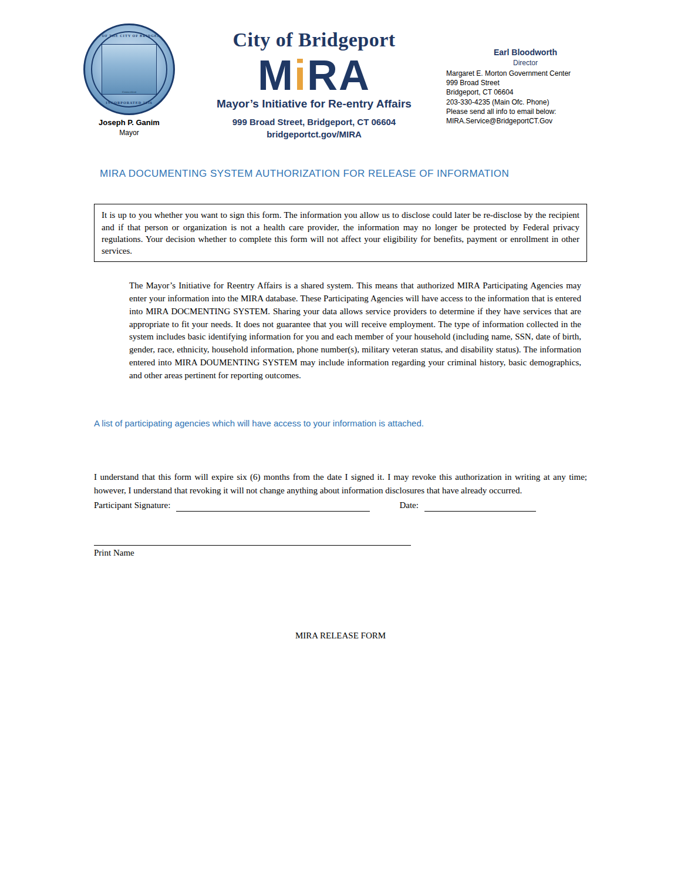Seal of the City of Bridgeport
Connecticut
Incorporated 1836
Joseph P. Ganim
Mayor
City of Bridgeport
Mi RA
Mayor’s Initiative for Re-entry Affairs
999 Broad Street, Bridgeport, CT 06604
bridgeportct.gov/MIRA
Earl Bloodworth
Director
Margaret E. Morton Government Center
999 Broad Street
Bridgeport, CT 06604
203-330-4235 (Main Ofc. Phone)
Please send all info to email below:
MIRA.Service@BridgeportCT.Gov
MIRA DOCUMENTING SYSTEM AUTHORIZATION FOR RELEASE OF INFORMATION
It is up to you whether you want to sign this form. The information you allow us to disclose could later be re-disclose by the recipient and if that person or organization is not a health care provider, the information may no longer be protected by Federal privacy regulations. Your decision whether to complete this form will not affect your eligibility for benefits, payment or enrollment in other services.
The Mayor’s Initiative for Reentry Affairs is a shared system. This means that authorized MIRA Participating Agencies may enter your information into the MIRA database. These Participating Agencies will have access to the information that is entered into MIRA DOCMENTING SYSTEM. Sharing your data allows service providers to determine if they have services that are appropriate to fit your needs. It does not guarantee that you will receive employment. The type of information collected in the system includes basic identifying information for you and each member of your household (including name, SSN, date of birth, gender, race, ethnicity, household information, phone number(s), military veteran status, and disability status). The information entered into MIRA DOUMENTING SYSTEM may include information regarding your criminal history, basic demographics, and other areas pertinent for reporting outcomes.
A list of participating agencies which will have access to your information is attached.
I understand that this form will expire six (6) months from the date I signed it. I may revoke this authorization in writing at any time; however, I understand that revoking it will not change anything about information disclosures that have already occurred.
Participant Signature: Date:
Print Name
MIRA RELEASE FORM